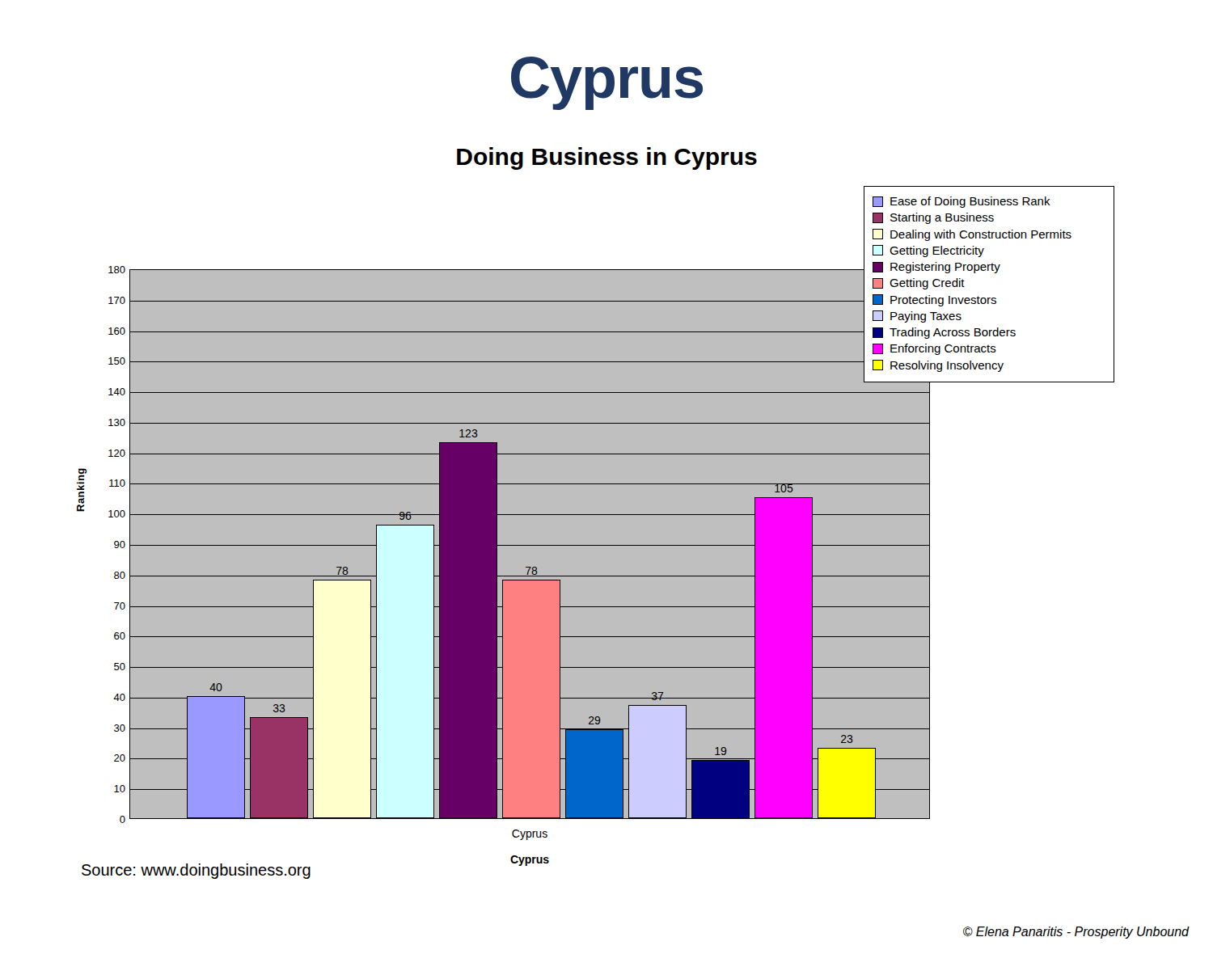Cyprus
Doing Business in Cyprus
Ranking
180 170 160 150 140 130 120 110 100 90 80 70 60 50 40 30 20 10 0
40
33
78
96
123
78
29
37
19
105
23
Cyprus
Cyprus
Ease of Doing Business Rank
Starting a Business
Dealing with Construction Permits
Getting Electricity
Registering Property
Getting Credit
Protecting Investors
Paying Taxes
Trading Across Borders
Enforcing Contracts
Resolving Insolvency
Source: www.doingbusiness.org
© Elena Panaritis - Prosperity Unbound